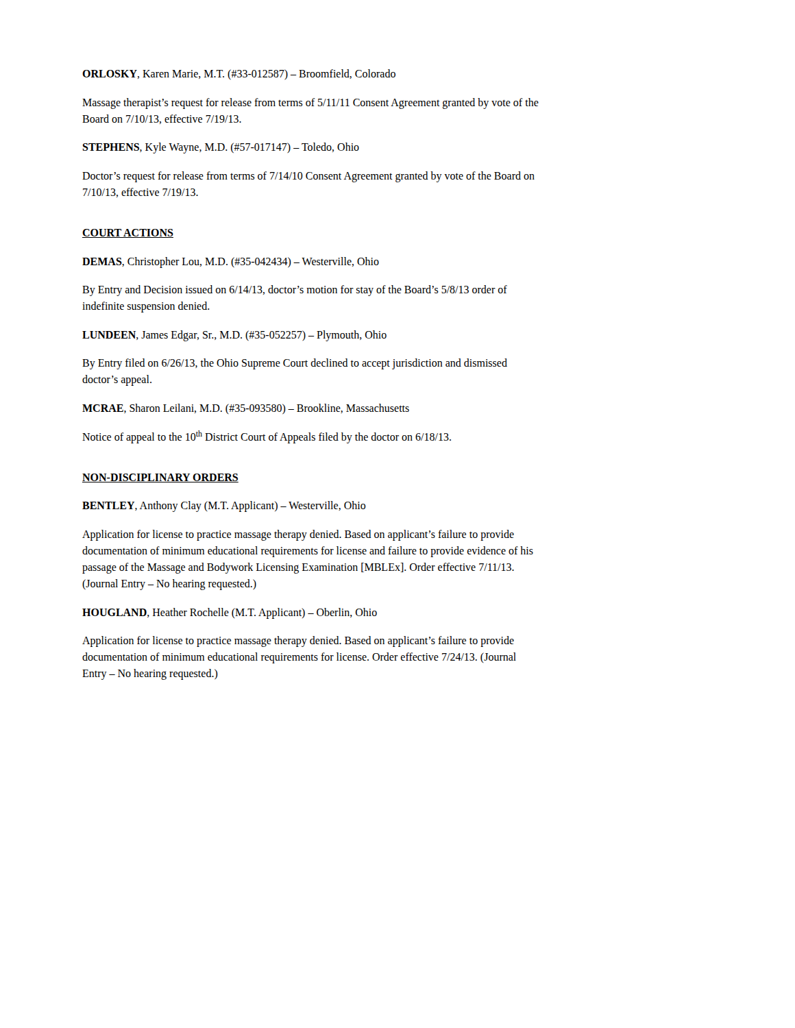ORLOSKY, Karen Marie, M.T. (#33-012587) – Broomfield, Colorado
Massage therapist’s request for release from terms of 5/11/11 Consent Agreement granted by vote of the Board on 7/10/13, effective 7/19/13.
STEPHENS, Kyle Wayne, M.D. (#57-017147) – Toledo, Ohio
Doctor’s request for release from terms of 7/14/10 Consent Agreement granted by vote of the Board on 7/10/13, effective 7/19/13.
COURT ACTIONS
DEMAS, Christopher Lou, M.D. (#35-042434) – Westerville, Ohio
By Entry and Decision issued on 6/14/13, doctor’s motion for stay of the Board’s 5/8/13 order of indefinite suspension denied.
LUNDEEN, James Edgar, Sr., M.D. (#35-052257) – Plymouth, Ohio
By Entry filed on 6/26/13, the Ohio Supreme Court declined to accept jurisdiction and dismissed doctor’s appeal.
MCRAE, Sharon Leilani, M.D. (#35-093580) – Brookline, Massachusetts
Notice of appeal to the 10th District Court of Appeals filed by the doctor on 6/18/13.
NON-DISCIPLINARY ORDERS
BENTLEY, Anthony Clay (M.T. Applicant) – Westerville, Ohio
Application for license to practice massage therapy denied. Based on applicant’s failure to provide documentation of minimum educational requirements for license and failure to provide evidence of his passage of the Massage and Bodywork Licensing Examination [MBLEx]. Order effective 7/11/13. (Journal Entry – No hearing requested.)
HOUGLAND, Heather Rochelle (M.T. Applicant) – Oberlin, Ohio
Application for license to practice massage therapy denied. Based on applicant’s failure to provide documentation of minimum educational requirements for license. Order effective 7/24/13. (Journal Entry – No hearing requested.)